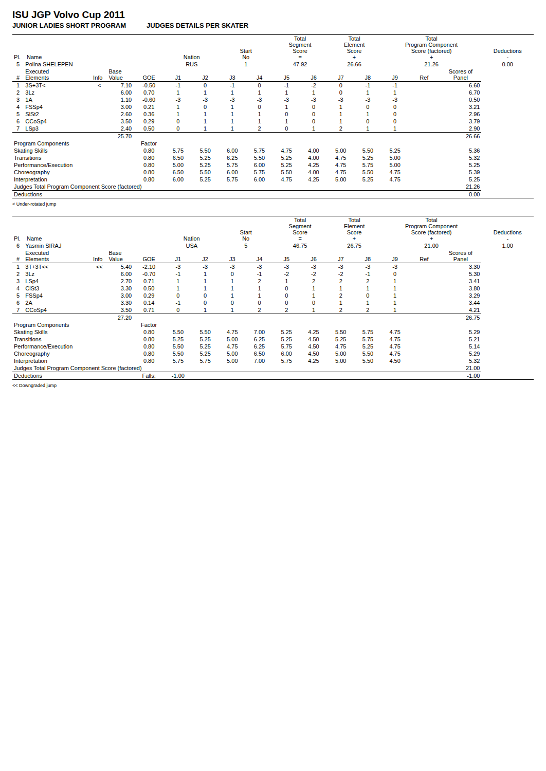ISU JGP Volvo Cup 2011
JUNIOR LADIES SHORT PROGRAM JUDGES DETAILS PER SKATER
| Pl. Name | Nation | Start No | Total Segment Score = | Total Element Score + | Total Program Component Score (factored) + | Deductions - |
| 5 | Polina SHELEPEN | RUS | 1 | 47.92 | 26.66 | 21.26 | 0.00 |
| # | Executed Elements | Info | Base Value | GOE | J1 | J2 | J3 | J4 | J5 | J6 | J7 | J8 | J9 | Ref | Scores of Panel |
| 1 | 3S+3T< | < | 7.10 | -0.50 | -1 | 0 | -1 | 0 | -1 | -2 | 0 | -1 | -1 | | 6.60 |
| 2 | 3Lz | | 6.00 | 0.70 | 1 | 1 | 1 | 1 | 1 | 1 | 0 | 1 | 1 | | 6.70 |
| 3 | 1A | | 1.10 | -0.60 | -3 | -3 | -3 | -3 | -3 | -3 | -3 | -3 | -3 | | 0.50 |
| 4 | FSSp4 | | 3.00 | 0.21 | 1 | 0 | 1 | 0 | 1 | 0 | 1 | 0 | 0 | | 3.21 |
| 5 | SlSt2 | | 2.60 | 0.36 | 1 | 1 | 1 | 1 | 0 | 0 | 1 | 1 | 0 | | 2.96 |
| 6 | CCoSp4 | | 3.50 | 0.29 | 0 | 1 | 1 | 1 | 1 | 0 | 1 | 0 | 0 | | 3.79 |
| 7 | LSp3 | | 2.40 | 0.50 | 0 | 1 | 1 | 2 | 0 | 1 | 2 | 1 | 1 | | 2.90 |
| | | | 25.70 | | | 26.66 |
| Program Components | Factor | |
| Skating Skills | 0.80 | 5.75 | 5.50 | 6.00 | 5.75 | 4.75 | 4.00 | 5.00 | 5.50 | 5.25 | | 5.36 |
| Transitions | 0.80 | 6.50 | 5.25 | 6.25 | 5.50 | 5.25 | 4.00 | 4.75 | 5.25 | 5.00 | | 5.32 |
| Performance/Execution | 0.80 | 5.00 | 5.25 | 5.75 | 6.00 | 5.25 | 4.25 | 4.75 | 5.75 | 5.00 | | 5.25 |
| Choreography | 0.80 | 6.50 | 5.50 | 6.00 | 5.75 | 5.50 | 4.00 | 4.75 | 5.50 | 4.75 | | 5.39 |
| Interpretation | 0.80 | 6.00 | 5.25 | 5.75 | 6.00 | 4.75 | 4.25 | 5.00 | 5.25 | 4.75 | | 5.25 |
| Judges Total Program Component Score (factored) | | 21.26 |
| Deductions | | 0.00 |
< Under-rotated jump
| Pl. Name | Nation | Start No | Total Segment Score = | Total Element Score + | Total Program Component Score (factored) + | Deductions - |
| 6 | Yasmin SIRAJ | USA | 5 | 46.75 | 26.75 | 21.00 | 1.00 |
| # | Executed Elements | Info | Base Value | GOE | J1 | J2 | J3 | J4 | J5 | J6 | J7 | J8 | J9 | Ref | Scores of Panel |
| 1 | 3T+3T<< | << | 5.40 | -2.10 | -3 | -3 | -3 | -3 | -3 | -3 | -3 | -3 | -3 | | 3.30 |
| 2 | 3Lz | | 6.00 | -0.70 | -1 | 1 | 0 | -1 | -2 | -2 | -2 | -1 | 0 | | 5.30 |
| 3 | LSp4 | | 2.70 | 0.71 | 1 | 1 | 1 | 2 | 1 | 2 | 2 | 2 | 1 | | 3.41 |
| 4 | CiSt3 | | 3.30 | 0.50 | 1 | 1 | 1 | 1 | 0 | 1 | 1 | 1 | 1 | | 3.80 |
| 5 | FSSp4 | | 3.00 | 0.29 | 0 | 0 | 1 | 1 | 0 | 1 | 2 | 0 | 1 | | 3.29 |
| 6 | 2A | | 3.30 | 0.14 | -1 | 0 | 0 | 0 | 0 | 0 | 1 | 1 | 1 | | 3.44 |
| 7 | CCoSp4 | | 3.50 | 0.71 | 0 | 1 | 1 | 2 | 2 | 1 | 2 | 2 | 1 | | 4.21 |
| | | | 27.20 | | | 26.75 |
| Program Components | Factor | |
| Skating Skills | 0.80 | 5.50 | 5.50 | 4.75 | 7.00 | 5.25 | 4.25 | 5.50 | 5.75 | 4.75 | | 5.29 |
| Transitions | 0.80 | 5.25 | 5.25 | 5.00 | 6.25 | 5.25 | 4.50 | 5.25 | 5.75 | 4.75 | | 5.21 |
| Performance/Execution | 0.80 | 5.50 | 5.25 | 4.75 | 6.25 | 5.75 | 4.50 | 4.75 | 5.25 | 4.75 | | 5.14 |
| Choreography | 0.80 | 5.50 | 5.25 | 5.00 | 6.50 | 6.00 | 4.50 | 5.00 | 5.50 | 4.75 | | 5.29 |
| Interpretation | 0.80 | 5.75 | 5.75 | 5.00 | 7.00 | 5.75 | 4.25 | 5.00 | 5.50 | 4.50 | | 5.32 |
| Judges Total Program Component Score (factored) | | 21.00 |
| Deductions | Falls: | -1.00 | | -1.00 |
<< Downgraded jump